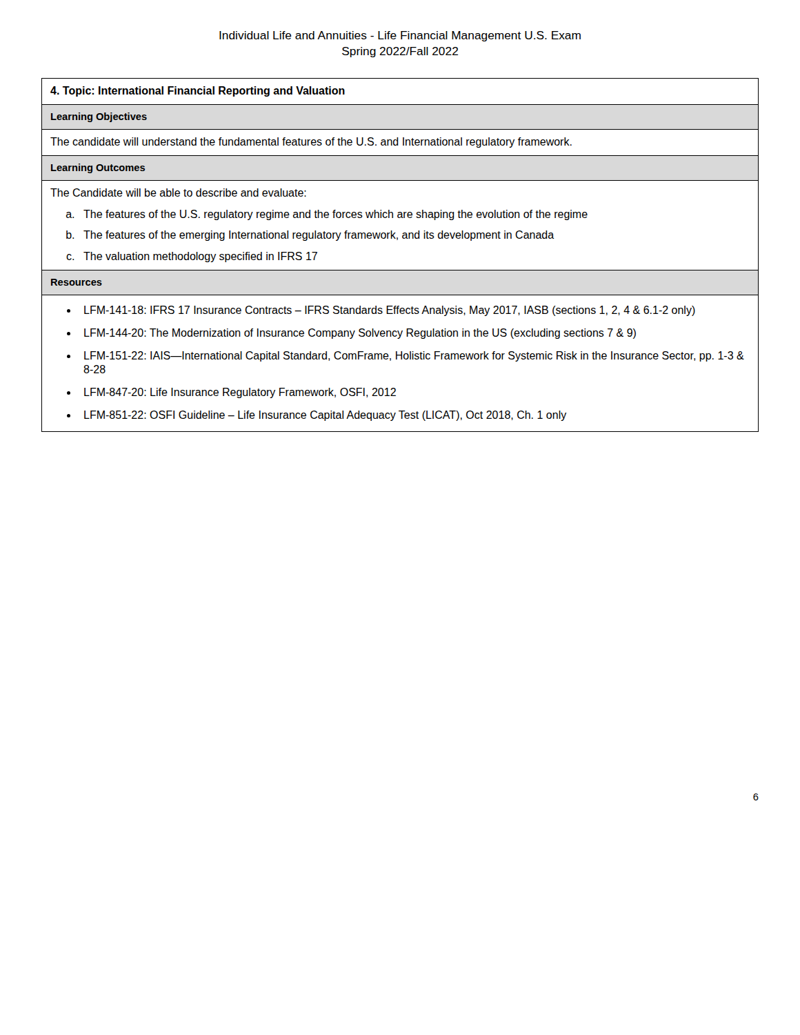Individual Life and Annuities - Life Financial Management U.S. Exam
Spring 2022/Fall 2022
| 4. Topic: International Financial Reporting and Valuation |
| Learning Objectives |
| The candidate will understand the fundamental features of the U.S. and International regulatory framework. |
| Learning Outcomes |
| The Candidate will be able to describe and evaluate: The features of the U.S. regulatory regime and the forces which are shaping the evolution of the regime The features of the emerging International regulatory framework, and its development in Canada The valuation methodology specified in IFRS 17 |
| Resources |
| LFM-141-18: IFRS 17 Insurance Contracts – IFRS Standards Effects Analysis, May 2017, IASB (sections 1, 2, 4 & 6.1-2 only) LFM-144-20: The Modernization of Insurance Company Solvency Regulation in the US (excluding sections 7 & 9) LFM-151-22: IAIS—International Capital Standard, ComFrame, Holistic Framework for Systemic Risk in the Insurance Sector, pp. 1-3 & 8-28 LFM-847-20: Life Insurance Regulatory Framework, OSFI, 2012 LFM-851-22: OSFI Guideline – Life Insurance Capital Adequacy Test (LICAT), Oct 2018, Ch. 1 only |
6